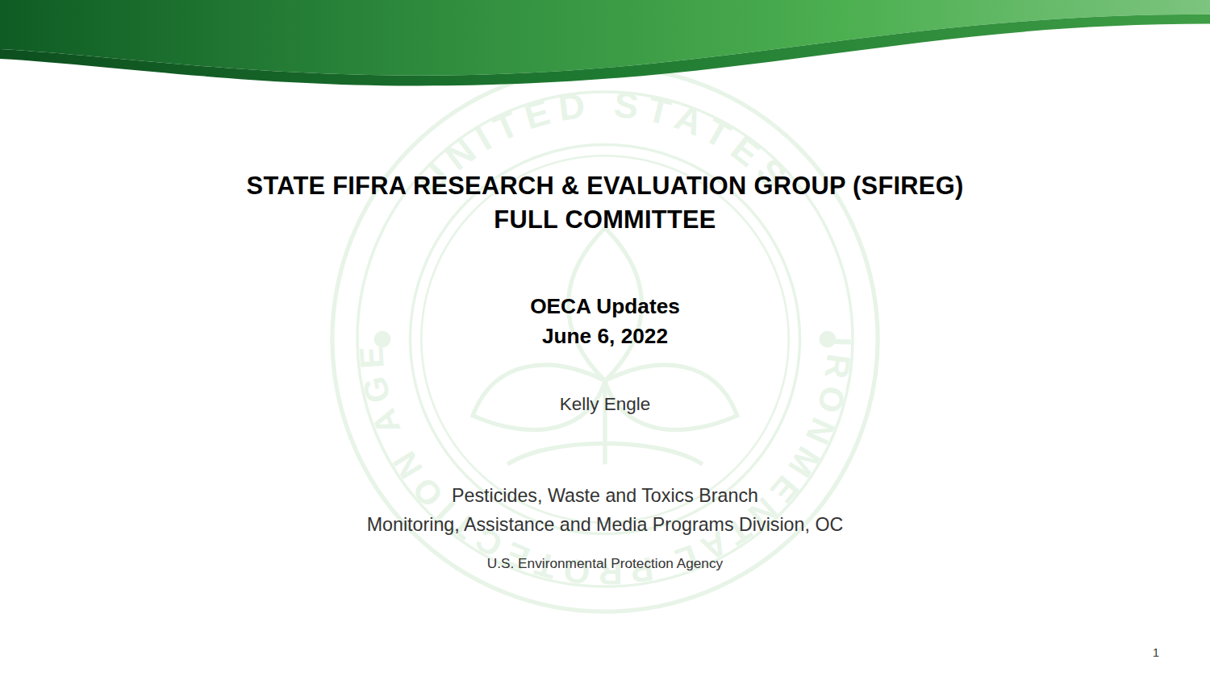UNITED STATES ENVIRONMENTAL PROTECTION AGENCY
STATE FIFRA RESEARCH & EVALUATION GROUP (SFIREG)
FULL COMMITTEE
OECA Updates
June 6, 2022
Kelly Engle
Pesticides, Waste and Toxics Branch
Monitoring, Assistance and Media Programs Division, OC
U.S. Environmental Protection Agency
1